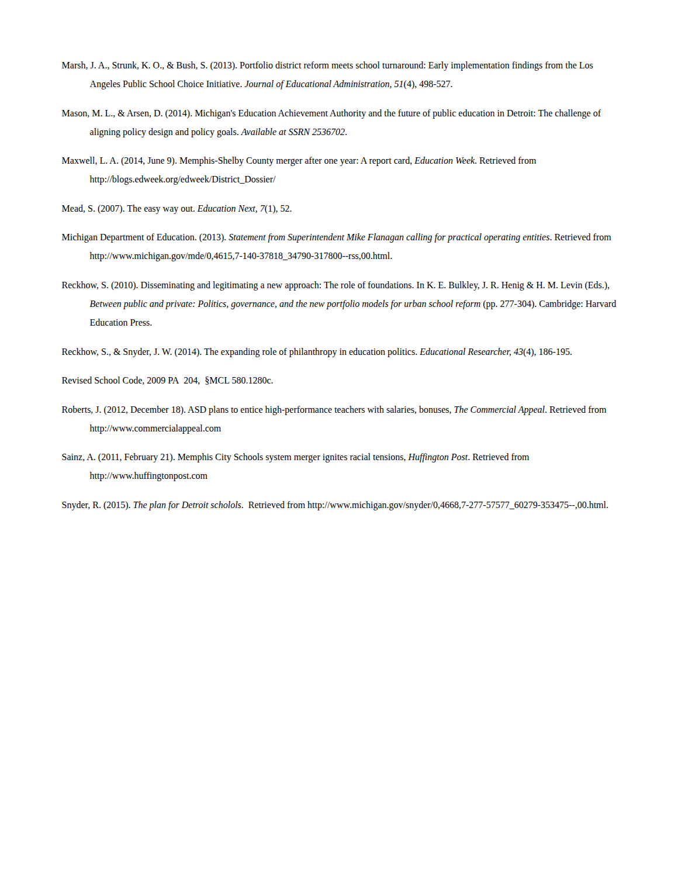Marsh, J. A., Strunk, K. O., & Bush, S. (2013). Portfolio district reform meets school turnaround: Early implementation findings from the Los Angeles Public School Choice Initiative. Journal of Educational Administration, 51(4), 498-527.
Mason, M. L., & Arsen, D. (2014). Michigan's Education Achievement Authority and the future of public education in Detroit: The challenge of aligning policy design and policy goals. Available at SSRN 2536702.
Maxwell, L. A. (2014, June 9). Memphis-Shelby County merger after one year: A report card, Education Week. Retrieved from http://blogs.edweek.org/edweek/District_Dossier/
Mead, S. (2007). The easy way out. Education Next, 7(1), 52.
Michigan Department of Education. (2013). Statement from Superintendent Mike Flanagan calling for practical operating entities. Retrieved from http://www.michigan.gov/mde/0,4615,7-140-37818_34790-317800--rss,00.html.
Reckhow, S. (2010). Disseminating and legitimating a new approach: The role of foundations. In K. E. Bulkley, J. R. Henig & H. M. Levin (Eds.), Between public and private: Politics, governance, and the new portfolio models for urban school reform (pp. 277-304). Cambridge: Harvard Education Press.
Reckhow, S., & Snyder, J. W. (2014). The expanding role of philanthropy in education politics. Educational Researcher, 43(4), 186-195.
Revised School Code, 2009 PA 204, §MCL 580.1280c.
Roberts, J. (2012, December 18). ASD plans to entice high-performance teachers with salaries, bonuses, The Commercial Appeal. Retrieved from http://www.commercialappeal.com
Sainz, A. (2011, February 21). Memphis City Schools system merger ignites racial tensions, Huffington Post. Retrieved from http://www.huffingtonpost.com
Snyder, R. (2015). The plan for Detroit scholols. Retrieved from http://www.michigan.gov/snyder/0,4668,7-277-57577_60279-353475--,00.html.